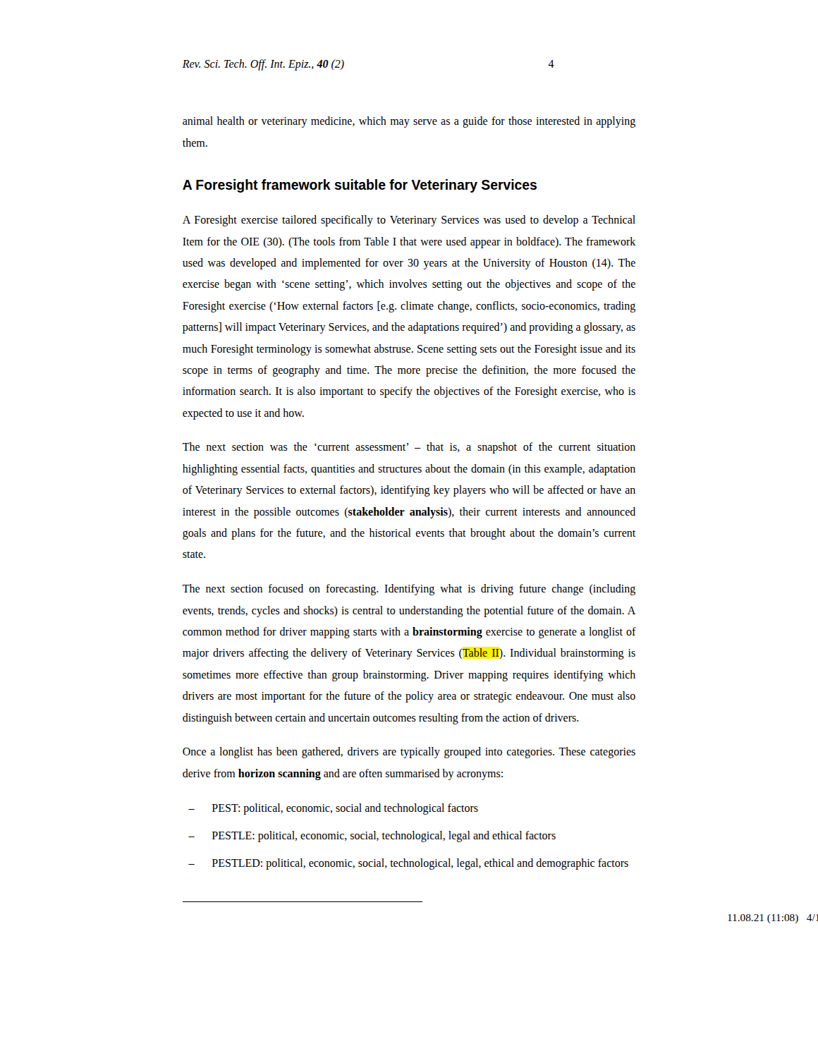Rev. Sci. Tech. Off. Int. Epiz., 40 (2) 4
animal health or veterinary medicine, which may serve as a guide for those interested in applying them.
A Foresight framework suitable for Veterinary Services
A Foresight exercise tailored specifically to Veterinary Services was used to develop a Technical Item for the OIE (30). (The tools from Table I that were used appear in boldface). The framework used was developed and implemented for over 30 years at the University of Houston (14). The exercise began with ‘scene setting’, which involves setting out the objectives and scope of the Foresight exercise (‘How external factors [e.g. climate change, conflicts, socio-economics, trading patterns] will impact Veterinary Services, and the adaptations required’) and providing a glossary, as much Foresight terminology is somewhat abstruse. Scene setting sets out the Foresight issue and its scope in terms of geography and time. The more precise the definition, the more focused the information search. It is also important to specify the objectives of the Foresight exercise, who is expected to use it and how.
The next section was the ‘current assessment’ – that is, a snapshot of the current situation highlighting essential facts, quantities and structures about the domain (in this example, adaptation of Veterinary Services to external factors), identifying key players who will be affected or have an interest in the possible outcomes (stakeholder analysis), their current interests and announced goals and plans for the future, and the historical events that brought about the domain’s current state.
The next section focused on forecasting. Identifying what is driving future change (including events, trends, cycles and shocks) is central to understanding the potential future of the domain. A common method for driver mapping starts with a brainstorming exercise to generate a longlist of major drivers affecting the delivery of Veterinary Services (Table II). Individual brainstorming is sometimes more effective than group brainstorming. Driver mapping requires identifying which drivers are most important for the future of the policy area or strategic endeavour. One must also distinguish between certain and uncertain outcomes resulting from the action of drivers.
Once a longlist has been gathered, drivers are typically grouped into categories. These categories derive from horizon scanning and are often summarised by acronyms:
PEST: political, economic, social and technological factors
PESTLE: political, economic, social, technological, legal and ethical factors
PESTLED: political, economic, social, technological, legal, ethical and demographic factors
11.08.21 (11:08) 4/15